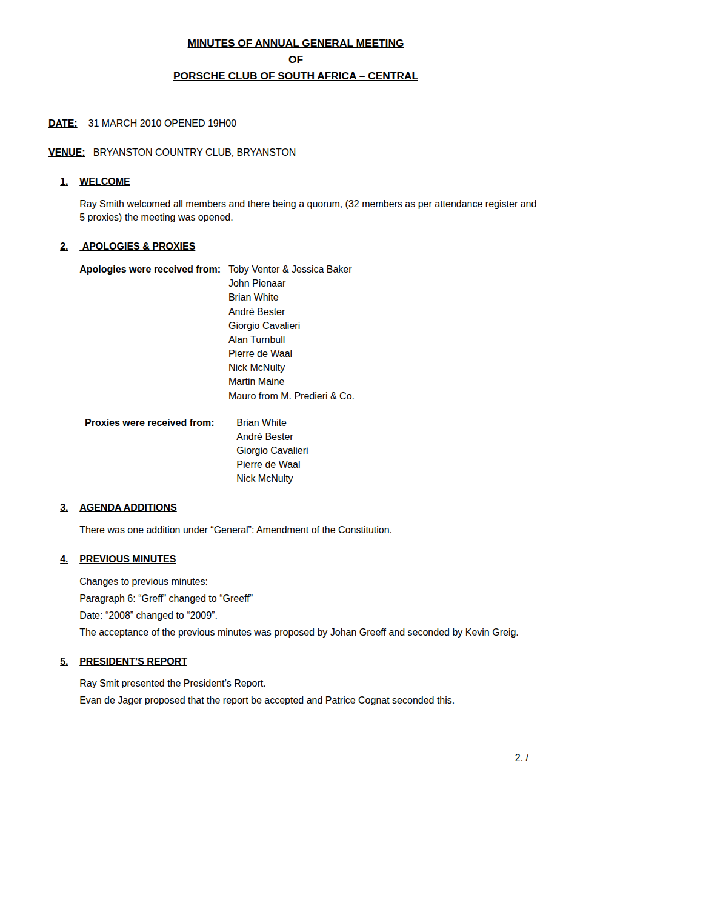MINUTES OF ANNUAL GENERAL MEETING
OF
PORSCHE CLUB OF SOUTH AFRICA – CENTRAL
DATE: 31 MARCH 2010 OPENED 19H00
VENUE: BRYANSTON COUNTRY CLUB, BRYANSTON
WELCOME
Ray Smith welcomed all members and there being a quorum, (32 members as per attendance register and 5 proxies) the meeting was opened.
APOLOGIES & PROXIES
| Apologies were received from: | Toby Venter & Jessica Baker |
| | John Pienaar |
| | Brian White |
| | Andrè Bester |
| | Giorgio Cavalieri |
| | Alan Turnbull |
| | Pierre de Waal |
| | Nick McNulty |
| | Martin Maine |
| | Mauro from M. Predieri & Co. |
| Proxies were received from: | Brian White |
| | Andrè Bester |
| | Giorgio Cavalieri |
| | Pierre de Waal |
| | Nick McNulty |
AGENDA ADDITIONS
There was one addition under “General”: Amendment of the Constitution.
PREVIOUS MINUTES
Changes to previous minutes:
Paragraph 6: “Greff” changed to “Greeff”
Date: “2008” changed to “2009”.
The acceptance of the previous minutes was proposed by Johan Greeff and seconded by Kevin Greig.
PRESIDENT’S REPORT
Ray Smit presented the President’s Report.
Evan de Jager proposed that the report be accepted and Patrice Cognat seconded this.
2. /